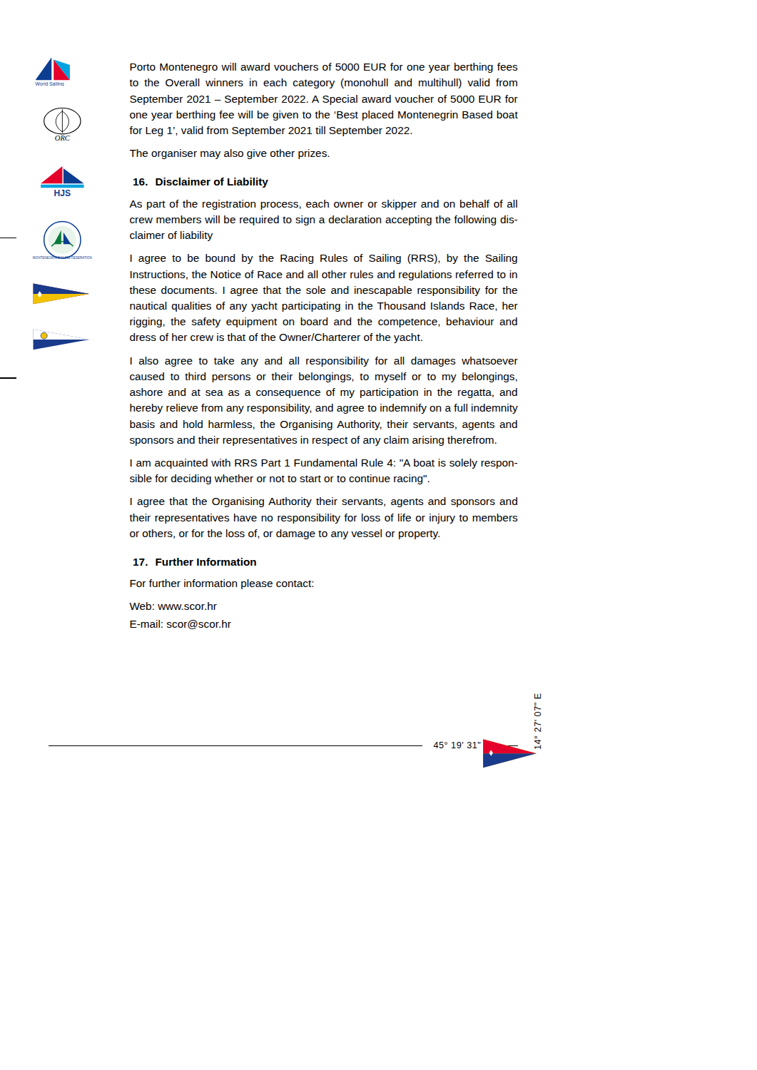World Sailing
ORC
HJS
MONTENEGRIN SAILING FEDERATION
YC
Porto Montenegro will award vouchers of 5000 EUR for one year berthing fees to the Overall winners in each category (monohull and multihull) valid from September 2021 – September 2022. A Special award voucher of 5000 EUR for one year berthing fee will be given to the ‘Best placed Montenegrin Based boat for Leg 1’, valid from September 2021 till September 2022.
The organiser may also give other prizes.
16. Disclaimer of Liability
As part of the registration process, each owner or skipper and on behalf of all crew members will be required to sign a declaration accepting the following disclaimer of liability
I agree to be bound by the Racing Rules of Sailing (RRS), by the Sailing Instructions, the Notice of Race and all other rules and regulations referred to in these documents. I agree that the sole and inescapable responsibility for the nautical qualities of any yacht participating in the Thousand Islands Race, her rigging, the safety equipment on board and the competence, behaviour and dress of her crew is that of the Owner/Charterer of the yacht.
I also agree to take any and all responsibility for all damages whatsoever caused to third persons or their belongings, to myself or to my belongings, ashore and at sea as a consequence of my participation in the regatta, and hereby relieve from any responsibility, and agree to indemnify on a full indemnity basis and hold harmless, the Organising Authority, their servants, agents and sponsors and their representatives in respect of any claim arising therefrom.
I am acquainted with RRS Part 1 Fundamental Rule 4: "A boat is solely responsible for deciding whether or not to start or to continue racing".
I agree that the Organising Authority their servants, agents and sponsors and their representatives have no responsibility for loss of life or injury to members or others, or for the loss of, or damage to any vessel or property.
17. Further Information
For further information please contact:
Web: www.scor.hr
E-mail: scor@scor.hr
14° 27' 07" E
45° 19' 31" N